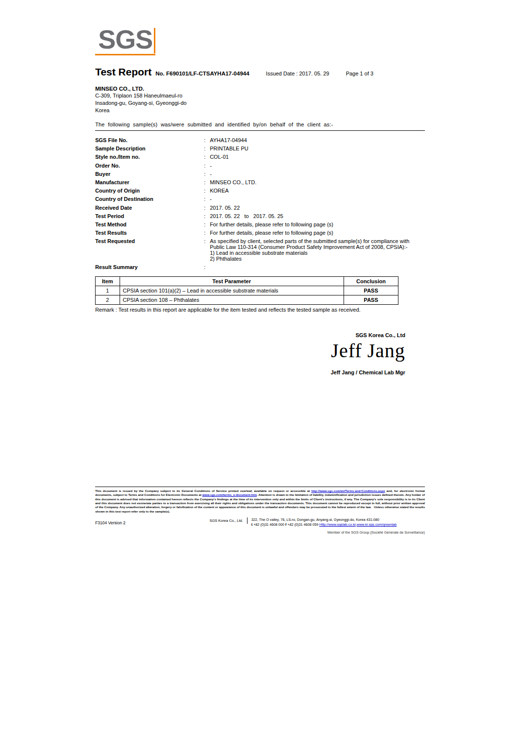SGS
Test Report No. F690101/LF-CTSAYHA17-04944 Issued Date : 2017. 05. 29 Page 1 of 3
MINSEO CO., LTD.
C-309, Triplaon 158 Haneulmaeul-ro
Insadong-gu, Goyang-si, Gyeonggi-do
Korea
The following sample(s) was/were submitted and identified by/on behalf of the client as:-
| SGS File No. | : | AYHA17-04944 |
| Sample Description | : | PRINTABLE PU |
| Style no./Item no. | : | COL-01 |
| Order No. | : | - |
| Buyer | : | - |
| Manufacturer | : | MINSEO CO., LTD. |
| Country of Origin | : | KOREA |
| Country of Destination | : | - |
| Received Date | : | 2017. 05. 22 |
| Test Period | : | 2017. 05. 22 to 2017. 05. 25 |
| Test Method | : | For further details, please refer to following page (s) |
| Test Results | : | For further details, please refer to following page (s) |
| Test Requested | : | As specified by client, selected parts of the submitted sample(s) for compliance with Public Law 110-314 (Consumer Product Safety Improvement Act of 2008, CPSIA):- 1) Lead in accessible substrate materials 2) Phthalates |
| Result Summary | : | |
| Item | Test Parameter | Conclusion |
| --- | --- | --- |
| 1 | CPSIA section 101(a)(2) – Lead in accessible substrate materials | PASS |
| 2 | CPSIA section 108 – Phthalates | PASS |
Remark : Test results in this report are applicable for the item tested and reflects the tested sample as received.
SGS Korea Co., Ltd
Jeff Jang
Jeff Jang / Chemical Lab Mgr
This document is issued by the Company subject to its General Conditions of Service printed overleaf, available on request or accessible at http://www.sgs.com/en/Terms-and-Conditions.aspx and, for electronic format documents, subject to Terms and Conditions for Electronic Documents at www.sgs.com/terms_e-document.htm. Attention is drawn to the limitation of liability, indemnification and jurisdiction issues defined therein. Any holder of this document is advised that information contained hereon reflects the Company's findings at the time of its intervention only and within the limits of Client's instructions, if any. The Company's sole responsibility is to its Client and this document does not exonerate parties to a transaction from exercising all their rights and obligations under the transaction documents. This document cannot be reproduced except in full, without prior written approval of the Company. Any unauthorized alteration, forgery or falsification of the content or appearance of this document is unlawful and offenders may be prosecuted to the fullest extent of the law. Unless otherwise stated the results shown in this test report refer only to the sample(s).
F3104 Version 2
SGS Korea Co., Ltd.
322, The O valley, 76, LS-ro, Dongan-gu, Anyang-si, Gyeonggi-do, Korea 431-080
t +82 (0)31 4608 000 f +82 (0)31 4608 059 Http://www.sgslab.co.kr,www.kr.sgs.com/greenlab
Member of the SGS Group (Société Générale de Surveillance)